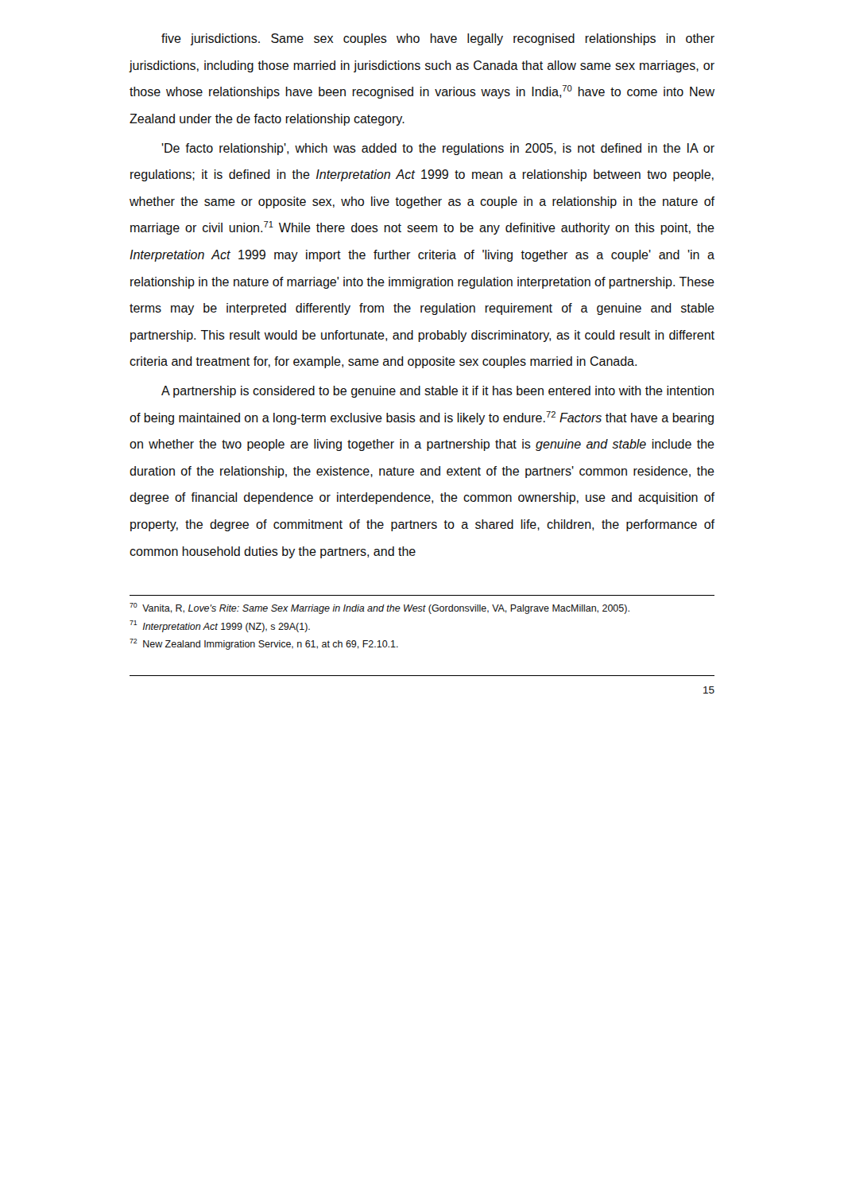five jurisdictions. Same sex couples who have legally recognised relationships in other jurisdictions, including those married in jurisdictions such as Canada that allow same sex marriages, or those whose relationships have been recognised in various ways in India,70 have to come into New Zealand under the de facto relationship category.
'De facto relationship', which was added to the regulations in 2005, is not defined in the IA or regulations; it is defined in the Interpretation Act 1999 to mean a relationship between two people, whether the same or opposite sex, who live together as a couple in a relationship in the nature of marriage or civil union.71 While there does not seem to be any definitive authority on this point, the Interpretation Act 1999 may import the further criteria of 'living together as a couple' and 'in a relationship in the nature of marriage' into the immigration regulation interpretation of partnership. These terms may be interpreted differently from the regulation requirement of a genuine and stable partnership. This result would be unfortunate, and probably discriminatory, as it could result in different criteria and treatment for, for example, same and opposite sex couples married in Canada.
A partnership is considered to be genuine and stable it if it has been entered into with the intention of being maintained on a long-term exclusive basis and is likely to endure.72 Factors that have a bearing on whether the two people are living together in a partnership that is genuine and stable include the duration of the relationship, the existence, nature and extent of the partners' common residence, the degree of financial dependence or interdependence, the common ownership, use and acquisition of property, the degree of commitment of the partners to a shared life, children, the performance of common household duties by the partners, and the
70 Vanita, R, Love's Rite: Same Sex Marriage in India and the West (Gordonsville, VA, Palgrave MacMillan, 2005).
71 Interpretation Act 1999 (NZ), s 29A(1).
72 New Zealand Immigration Service, n 61, at ch 69, F2.10.1.
15